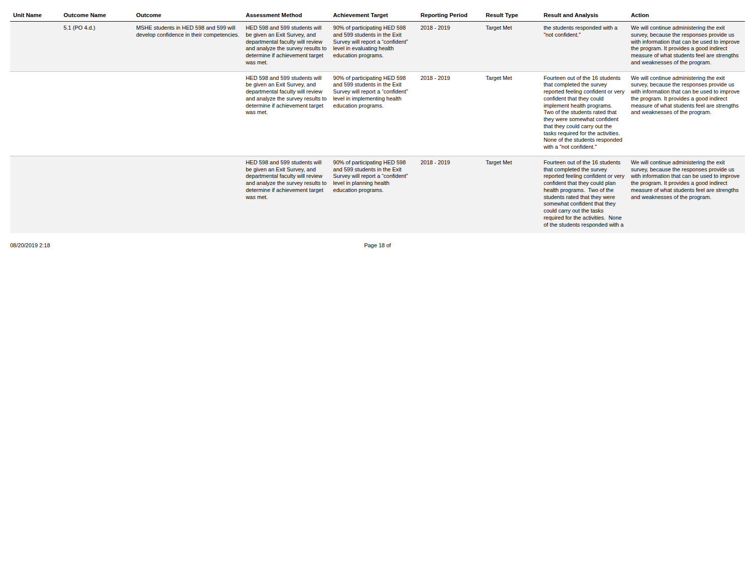| Unit Name | Outcome Name | Outcome | Assessment Method | Achievement Target | Reporting Period | Result Type | Result and Analysis | Action |
| --- | --- | --- | --- | --- | --- | --- | --- | --- |
| | 5.1 (PO 4.d.) | MSHE students in HED 598 and 599 will develop confidence in their competencies. | HED 598 and 599 students will be given an Exit Survey, and departmental faculty will review and analyze the survey results to determine if achievement target was met. | 90% of participating HED 598 and 599 students in the Exit Survey will report a “confident” level in evaluating health education programs. | 2018 - 2019 | Target Met | the students responded with a "not confident." | We will continue administering the exit survey, because the responses provide us with information that can be used to improve the program. It provides a good indirect measure of what students feel are strengths and weaknesses of the program. |
| | | | HED 598 and 599 students will be given an Exit Survey, and departmental faculty will review and analyze the survey results to determine if achievement target was met. | 90% of participating HED 598 and 599 students in the Exit Survey will report a “confident” level in implementing health education programs. | 2018 - 2019 | Target Met | Fourteen out of the 16 students that completed the survey reported feeling confident or very confident that they could implement health programs. Two of the students rated that they were somewhat confident that they could carry out the tasks required for the activities. None of the students responded with a "not confident." | We will continue administering the exit survey, because the responses provide us with information that can be used to improve the program. It provides a good indirect measure of what students feel are strengths and weaknesses of the program. |
| | | | HED 598 and 599 students will be given an Exit Survey, and departmental faculty will review and analyze the survey results to determine if achievement target was met. | 90% of participating HED 598 and 599 students in the Exit Survey will report a “confident” level in planning health education programs. | 2018 - 2019 | Target Met | Fourteen out of the 16 students that completed the survey reported feeling confident or very confident that they could plan health programs. Two of the students rated that they were somewhat confident that they could carry out the tasks required for the activities. None of the students responded with a | We will continue administering the exit survey, because the responses provide us with information that can be used to improve the program. It provides a good indirect measure of what students feel are strengths and weaknesses of the program. |
08/20/2019 2:18
Page 18 of